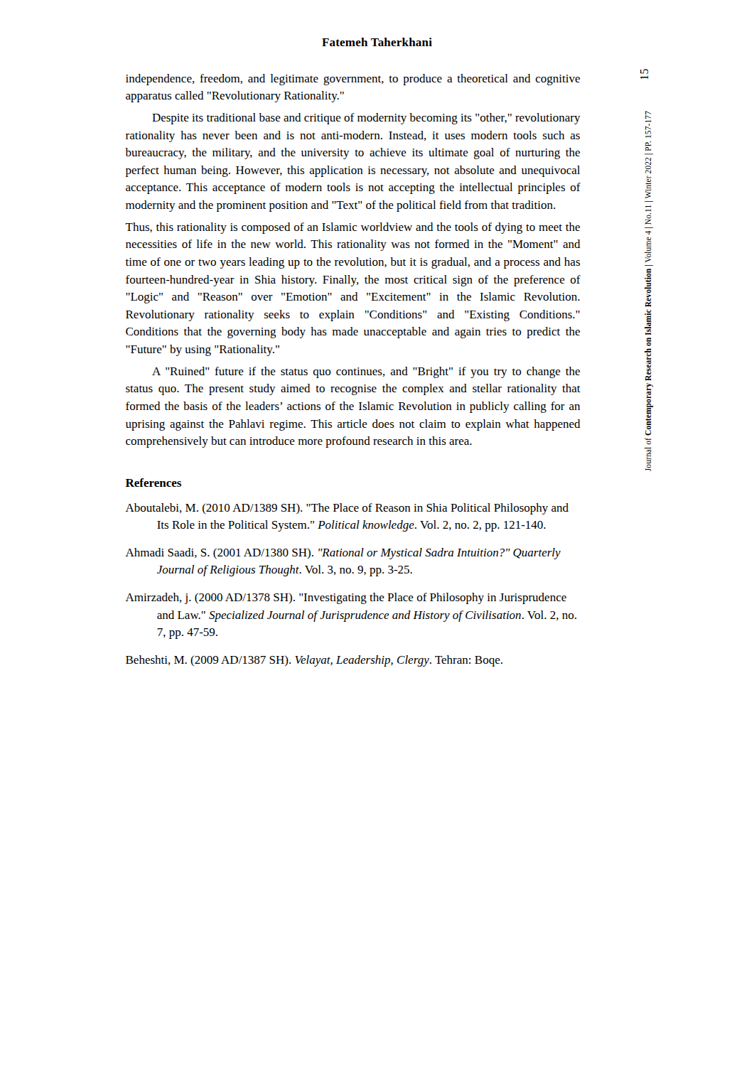Fatemeh Taherkhani
15
Journal of Contemporary Research on Islamic Revolution | Volume 4 | No.11 | Winter 2022 | PP. 157-177
independence, freedom, and legitimate government, to produce a theoretical and cognitive apparatus called "Revolutionary Rationality."
Despite its traditional base and critique of modernity becoming its "other," revolutionary rationality has never been and is not anti-modern. Instead, it uses modern tools such as bureaucracy, the military, and the university to achieve its ultimate goal of nurturing the perfect human being. However, this application is necessary, not absolute and unequivocal acceptance. This acceptance of modern tools is not accepting the intellectual principles of modernity and the prominent position and "Text" of the political field from that tradition.
Thus, this rationality is composed of an Islamic worldview and the tools of dying to meet the necessities of life in the new world. This rationality was not formed in the "Moment" and time of one or two years leading up to the revolution, but it is gradual, and a process and has fourteen-hundred-year in Shia history. Finally, the most critical sign of the preference of "Logic" and "Reason" over "Emotion" and "Excitement" in the Islamic Revolution. Revolutionary rationality seeks to explain "Conditions" and "Existing Conditions." Conditions that the governing body has made unacceptable and again tries to predict the "Future" by using "Rationality."
A "Ruined" future if the status quo continues, and "Bright" if you try to change the status quo. The present study aimed to recognise the complex and stellar rationality that formed the basis of the leaders’ actions of the Islamic Revolution in publicly calling for an uprising against the Pahlavi regime. This article does not claim to explain what happened comprehensively but can introduce more profound research in this area.
References
Aboutalebi, M. (2010 AD/1389 SH). "The Place of Reason in Shia Political Philosophy and Its Role in the Political System." Political knowledge. Vol. 2, no. 2, pp. 121-140.
Ahmadi Saadi, S. (2001 AD/1380 SH). "Rational or Mystical Sadra Intuition?" Quarterly Journal of Religious Thought. Vol. 3, no. 9, pp. 3-25.
Amirzadeh, j. (2000 AD/1378 SH). "Investigating the Place of Philosophy in Jurisprudence and Law." Specialized Journal of Jurisprudence and History of Civilisation. Vol. 2, no. 7, pp. 47-59.
Beheshti, M. (2009 AD/1387 SH). Velayat, Leadership, Clergy. Tehran: Boqe.